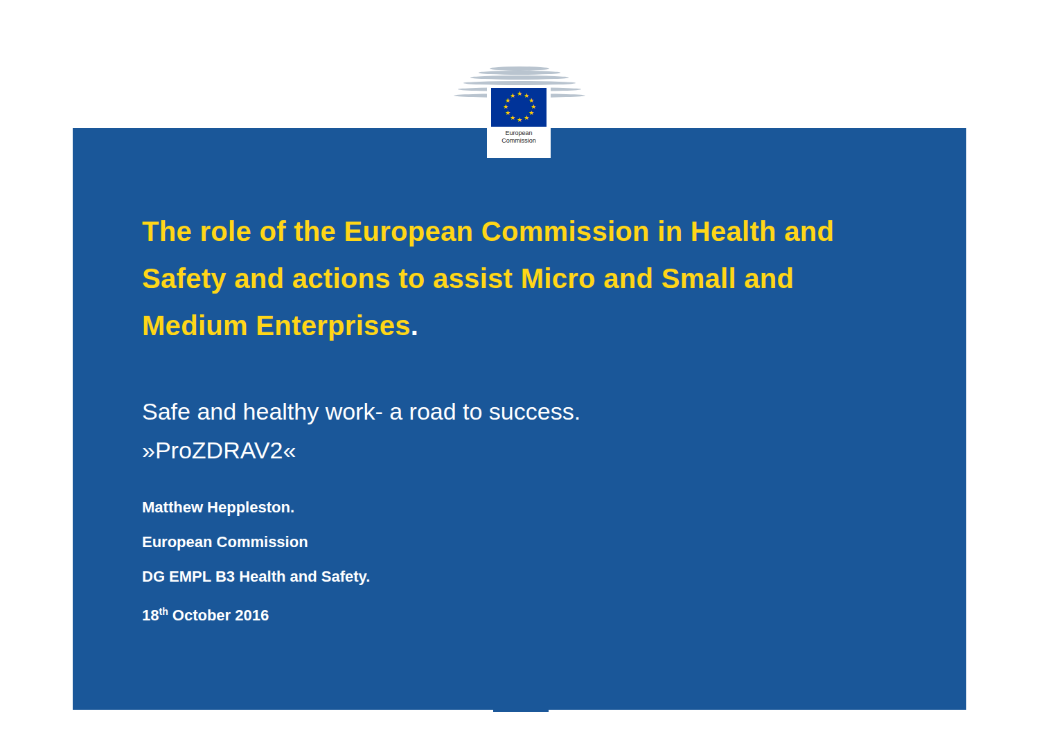★ ★ ★ ★ ★ ★ ★ ★ ★ ★ ★ ★
European
Commission
The role of the European Commission in Health and Safety and actions to assist Micro and Small and Medium Enterprises.
Safe and healthy work- a road to success.
»ProZDRAV2«
Matthew Heppleston.
European Commission
DG EMPL B3 Health and Safety.
18th October 2016